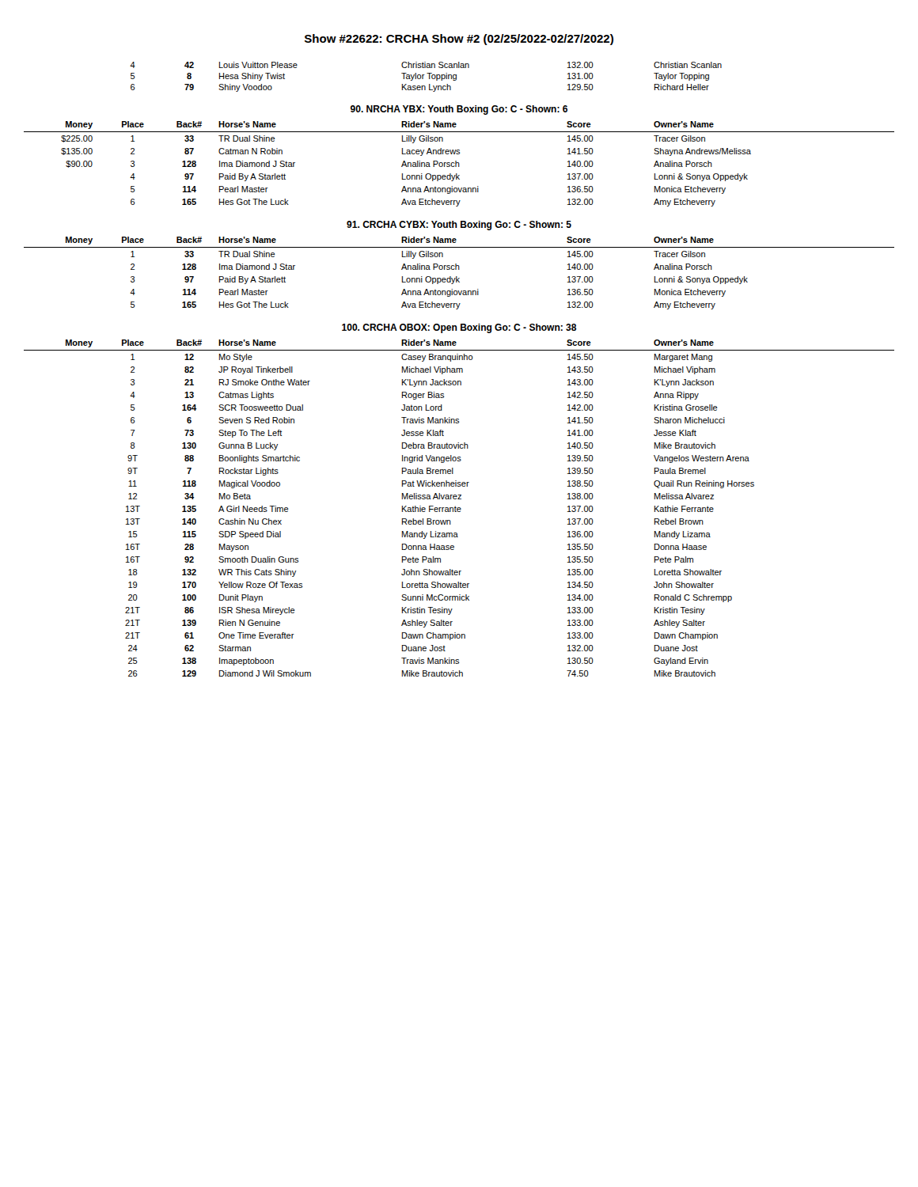Show #22622: CRCHA Show #2 (02/25/2022-02/27/2022)
| | 4 | 42 | Louis Vuitton Please | Christian Scanlan | 132.00 | Christian Scanlan |
| | 5 | 8 | Hesa Shiny Twist | Taylor Topping | 131.00 | Taylor Topping |
| | 6 | 79 | Shiny Voodoo | Kasen Lynch | 129.50 | Richard Heller |
90. NRCHA YBX: Youth Boxing Go: C - Shown: 6
| Money | Place | Back# | Horse's Name | Rider's Name | Score | Owner's Name |
| --- | --- | --- | --- | --- | --- | --- |
| $225.00 | 1 | 33 | TR Dual Shine | Lilly Gilson | 145.00 | Tracer Gilson |
| $135.00 | 2 | 87 | Catman N Robin | Lacey Andrews | 141.50 | Shayna Andrews/Melissa |
| $90.00 | 3 | 128 | Ima Diamond J Star | Analina Porsch | 140.00 | Analina Porsch |
| | 4 | 97 | Paid By A Starlett | Lonni Oppedyk | 137.00 | Lonni & Sonya Oppedyk |
| | 5 | 114 | Pearl Master | Anna Antongiovanni | 136.50 | Monica Etcheverry |
| | 6 | 165 | Hes Got The Luck | Ava Etcheverry | 132.00 | Amy Etcheverry |
91. CRCHA CYBX: Youth Boxing Go: C - Shown: 5
| Money | Place | Back# | Horse's Name | Rider's Name | Score | Owner's Name |
| --- | --- | --- | --- | --- | --- | --- |
| | 1 | 33 | TR Dual Shine | Lilly Gilson | 145.00 | Tracer Gilson |
| | 2 | 128 | Ima Diamond J Star | Analina Porsch | 140.00 | Analina Porsch |
| | 3 | 97 | Paid By A Starlett | Lonni Oppedyk | 137.00 | Lonni & Sonya Oppedyk |
| | 4 | 114 | Pearl Master | Anna Antongiovanni | 136.50 | Monica Etcheverry |
| | 5 | 165 | Hes Got The Luck | Ava Etcheverry | 132.00 | Amy Etcheverry |
100. CRCHA OBOX: Open Boxing Go: C - Shown: 38
| Money | Place | Back# | Horse's Name | Rider's Name | Score | Owner's Name |
| --- | --- | --- | --- | --- | --- | --- |
| | 1 | 12 | Mo Style | Casey Branquinho | 145.50 | Margaret Mang |
| | 2 | 82 | JP Royal Tinkerbell | Michael Vipham | 143.50 | Michael Vipham |
| | 3 | 21 | RJ Smoke Onthe Water | K'Lynn Jackson | 143.00 | K'Lynn Jackson |
| | 4 | 13 | Catmas Lights | Roger Bias | 142.50 | Anna Rippy |
| | 5 | 164 | SCR Toosweetto Dual | Jaton Lord | 142.00 | Kristina Groselle |
| | 6 | 6 | Seven S Red Robin | Travis Mankins | 141.50 | Sharon Michelucci |
| | 7 | 73 | Step To The Left | Jesse Klaft | 141.00 | Jesse Klaft |
| | 8 | 130 | Gunna B Lucky | Debra Brautovich | 140.50 | Mike Brautovich |
| | 9T | 88 | Boonlights Smartchic | Ingrid Vangelos | 139.50 | Vangelos Western Arena |
| | 9T | 7 | Rockstar Lights | Paula Bremel | 139.50 | Paula Bremel |
| | 11 | 118 | Magical Voodoo | Pat Wickenheiser | 138.50 | Quail Run Reining Horses |
| | 12 | 34 | Mo Beta | Melissa Alvarez | 138.00 | Melissa Alvarez |
| | 13T | 135 | A Girl Needs Time | Kathie Ferrante | 137.00 | Kathie Ferrante |
| | 13T | 140 | Cashin Nu Chex | Rebel Brown | 137.00 | Rebel Brown |
| | 15 | 115 | SDP Speed Dial | Mandy Lizama | 136.00 | Mandy Lizama |
| | 16T | 28 | Mayson | Donna Haase | 135.50 | Donna Haase |
| | 16T | 92 | Smooth Dualin Guns | Pete Palm | 135.50 | Pete Palm |
| | 18 | 132 | WR This Cats Shiny | John Showalter | 135.00 | Loretta Showalter |
| | 19 | 170 | Yellow Roze Of Texas | Loretta Showalter | 134.50 | John Showalter |
| | 20 | 100 | Dunit Playn | Sunni McCormick | 134.00 | Ronald C Schrempp |
| | 21T | 86 | ISR Shesa Mireycle | Kristin Tesiny | 133.00 | Kristin Tesiny |
| | 21T | 139 | Rien N Genuine | Ashley Salter | 133.00 | Ashley Salter |
| | 21T | 61 | One Time Everafter | Dawn Champion | 133.00 | Dawn Champion |
| | 24 | 62 | Starman | Duane Jost | 132.00 | Duane Jost |
| | 25 | 138 | Imapeptoboon | Travis Mankins | 130.50 | Gayland Ervin |
| | 26 | 129 | Diamond J Wil Smokum | Mike Brautovich | 74.50 | Mike Brautovich |